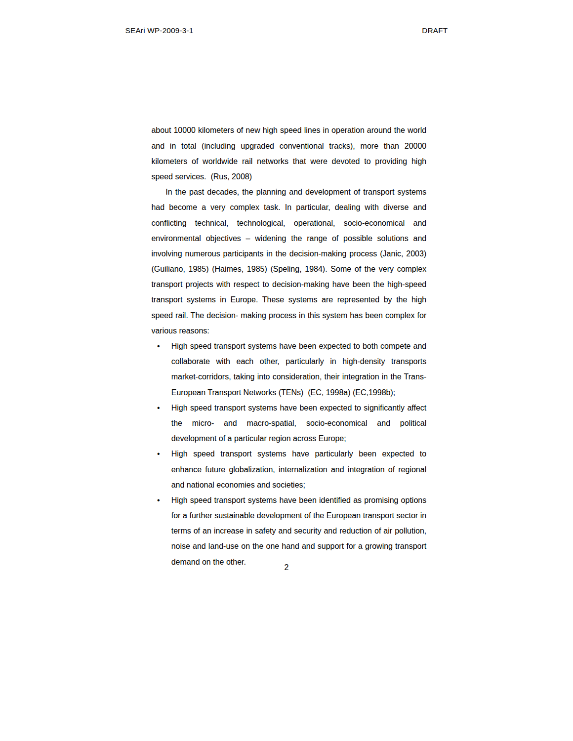SEAri WP-2009-3-1
DRAFT
about 10000 kilometers of new high speed lines in operation around the world and in total (including upgraded conventional tracks), more than 20000 kilometers of worldwide rail networks that were devoted to providing high speed services. (Rus, 2008)
In the past decades, the planning and development of transport systems had become a very complex task. In particular, dealing with diverse and conflicting technical, technological, operational, socio-economical and environmental objectives – widening the range of possible solutions and involving numerous participants in the decision-making process (Janic, 2003) (Guiliano, 1985) (Haimes, 1985) (Speling, 1984). Some of the very complex transport projects with respect to decision-making have been the high-speed transport systems in Europe. These systems are represented by the high speed rail. The decision- making process in this system has been complex for various reasons:
High speed transport systems have been expected to both compete and collaborate with each other, particularly in high-density transports market-corridors, taking into consideration, their integration in the Trans-European Transport Networks (TENs) (EC, 1998a) (EC,1998b);
High speed transport systems have been expected to significantly affect the micro- and macro-spatial, socio-economical and political development of a particular region across Europe;
High speed transport systems have particularly been expected to enhance future globalization, internalization and integration of regional and national economies and societies;
High speed transport systems have been identified as promising options for a further sustainable development of the European transport sector in terms of an increase in safety and security and reduction of air pollution, noise and land-use on the one hand and support for a growing transport demand on the other.
2